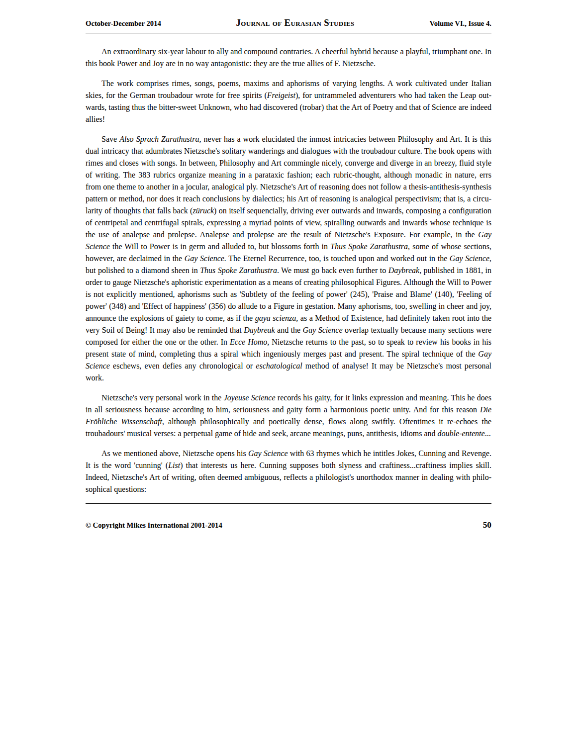October-December 2014
Journal of Eurasian Studies
Volume VI., Issue 4.
An extraordinary six-year labour to ally and compound contraries. A cheerful hybrid because a playful, triumphant one. In this book Power and Joy are in no way antagonistic: they are the true allies of F. Nietzsche.
The work comprises rimes, songs, poems, maxims and aphorisms of varying lengths. A work cultivated under Italian skies, for the German troubadour wrote for free spirits (Freigeist), for untrammeled adventurers who had taken the Leap outwards, tasting thus the bitter-sweet Unknown, who had discovered (trobar) that the Art of Poetry and that of Science are indeed allies!
Save Also Sprach Zarathustra, never has a work elucidated the inmost intricacies between Philosophy and Art. It is this dual intricacy that adumbrates Nietzsche's solitary wanderings and dialogues with the troubadour culture. The book opens with rimes and closes with songs. In between, Philosophy and Art commingle nicely, converge and diverge in an breezy, fluid style of writing. The 383 rubrics organize meaning in a parataxic fashion; each rubric-thought, although monadic in nature, errs from one theme to another in a jocular, analogical ply. Nietzsche's Art of reasoning does not follow a thesis-antithesis-synthesis pattern or method, nor does it reach conclusions by dialectics; his Art of reasoning is analogical perspectivism; that is, a circularity of thoughts that falls back (züruck) on itself sequencially, driving ever outwards and inwards, composing a configuration of centripetal and centrifugal spirals, expressing a myriad points of view, spiralling outwards and inwards whose technique is the use of analepse and prolepse. Analepse and prolepse are the result of Nietzsche's Exposure. For example, in the Gay Science the Will to Power is in germ and alluded to, but blossoms forth in Thus Spoke Zarathustra, some of whose sections, however, are declaimed in the Gay Science. The Eternel Recurrence, too, is touched upon and worked out in the Gay Science, but polished to a diamond sheen in Thus Spoke Zarathustra. We must go back even further to Daybreak, published in 1881, in order to gauge Nietzsche's aphoristic experimentation as a means of creating philosophical Figures. Although the Will to Power is not explicitly mentioned, aphorisms such as 'Subtlety of the feeling of power' (245), 'Praise and Blame' (140), 'Feeling of power' (348) and 'Effect of happiness' (356) do allude to a Figure in gestation. Many aphorisms, too, swelling in cheer and joy, announce the explosions of gaiety to come, as if the gaya scienza, as a Method of Existence, had definitely taken root into the very Soil of Being! It may also be reminded that Daybreak and the Gay Science overlap textually because many sections were composed for either the one or the other. In Ecce Homo, Nietzsche returns to the past, so to speak to review his books in his present state of mind, completing thus a spiral which ingeniously merges past and present. The spiral technique of the Gay Science eschews, even defies any chronological or eschatological method of analyse! It may be Nietzsche's most personal work.
Nietzsche's very personal work in the Joyeuse Science records his gaity, for it links expression and meaning. This he does in all seriousness because according to him, seriousness and gaity form a harmonious poetic unity. And for this reason Die Fröhliche Wissenschaft, although philosophically and poetically dense, flows along swiftly. Oftentimes it re-echoes the troubadours' musical verses: a perpetual game of hide and seek, arcane meanings, puns, antithesis, idioms and double-entente...
As we mentioned above, Nietzsche opens his Gay Science with 63 rhymes which he intitles Jokes, Cunning and Revenge. It is the word 'cunning' (List) that interests us here. Cunning supposes both slyness and craftiness...craftiness implies skill. Indeed, Nietzsche's Art of writing, often deemed ambiguous, reflects a philologist's unorthodox manner in dealing with philosophical questions:
© Copyright Mikes International 2001-2014
50